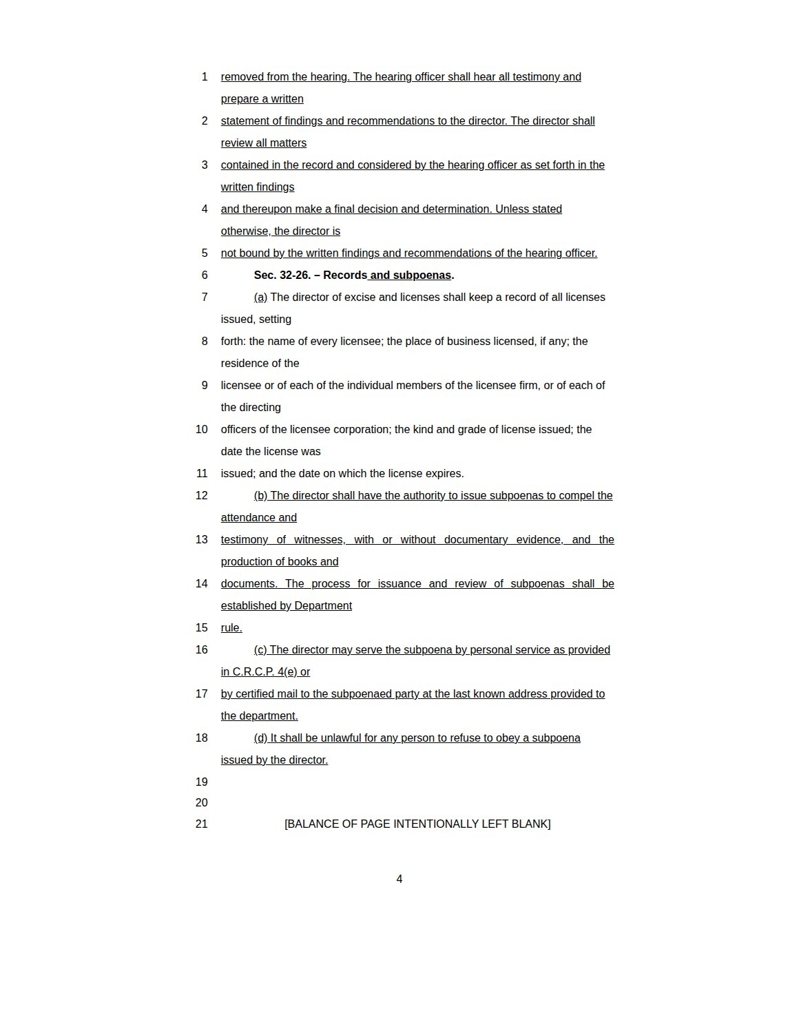removed from the hearing. The hearing officer shall hear all testimony and prepare a written
statement of findings and recommendations to the director. The director shall review all matters
contained in the record and considered by the hearing officer as set forth in the written findings
and thereupon make a final decision and determination. Unless stated otherwise, the director is
not bound by the written findings and recommendations of the hearing officer.
Sec. 32-26. – Records and subpoenas.
(a) The director of excise and licenses shall keep a record of all licenses issued, setting
forth: the name of every licensee; the place of business licensed, if any; the residence of the
licensee or of each of the individual members of the licensee firm, or of each of the directing
officers of the licensee corporation; the kind and grade of license issued; the date the license was
issued; and the date on which the license expires.
(b) The director shall have the authority to issue subpoenas to compel the attendance and
testimony of witnesses, with or without documentary evidence, and the production of books and
documents. The process for issuance and review of subpoenas shall be established by Department
rule.
(c) The director may serve the subpoena by personal service as provided in C.R.C.P. 4(e) or
by certified mail to the subpoenaed party at the last known address provided to the department.
(d) It shall be unlawful for any person to refuse to obey a subpoena issued by the director.
[BALANCE OF PAGE INTENTIONALLY LEFT BLANK]
4